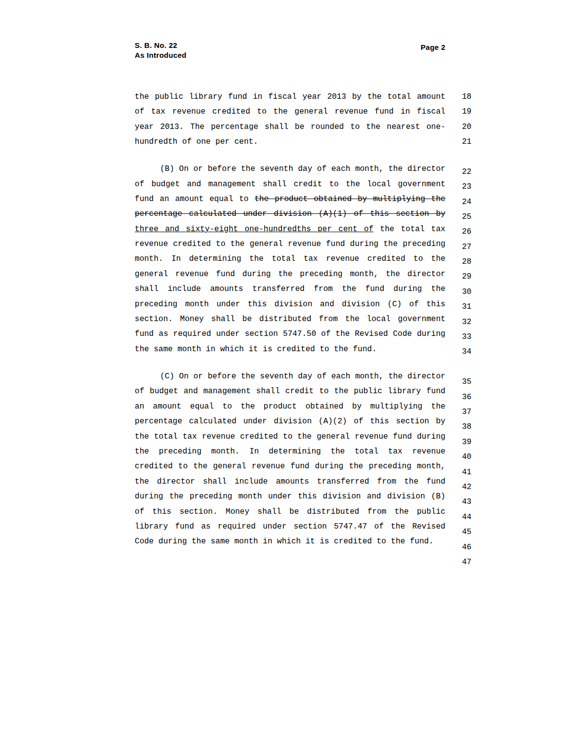S. B. No. 22
As Introduced
Page 2
18 19 20 21 22 23 24 25 26 27 28 29 30 31 32 33 34 35 36 37 38 39 40 41 42 43 44 45 46 47
the public library fund in fiscal year 2013 by the total amount of tax revenue credited to the general revenue fund in fiscal year 2013. The percentage shall be rounded to the nearest one-hundredth of one per cent.
(B) On or before the seventh day of each month, the director of budget and management shall credit to the local government fund an amount equal to the product obtained by multiplying the percentage calculated under division (A)(1) of this section by three and sixty-eight one-hundredths per cent of the total tax revenue credited to the general revenue fund during the preceding month. In determining the total tax revenue credited to the general revenue fund during the preceding month, the director shall include amounts transferred from the fund during the preceding month under this division and division (C) of this section. Money shall be distributed from the local government fund as required under section 5747.50 of the Revised Code during the same month in which it is credited to the fund.
(C) On or before the seventh day of each month, the director of budget and management shall credit to the public library fund an amount equal to the product obtained by multiplying the percentage calculated under division (A)(2) of this section by the total tax revenue credited to the general revenue fund during the preceding month. In determining the total tax revenue credited to the general revenue fund during the preceding month, the director shall include amounts transferred from the fund during the preceding month under this division and division (B) of this section. Money shall be distributed from the public library fund as required under section 5747.47 of the Revised Code during the same month in which it is credited to the fund.